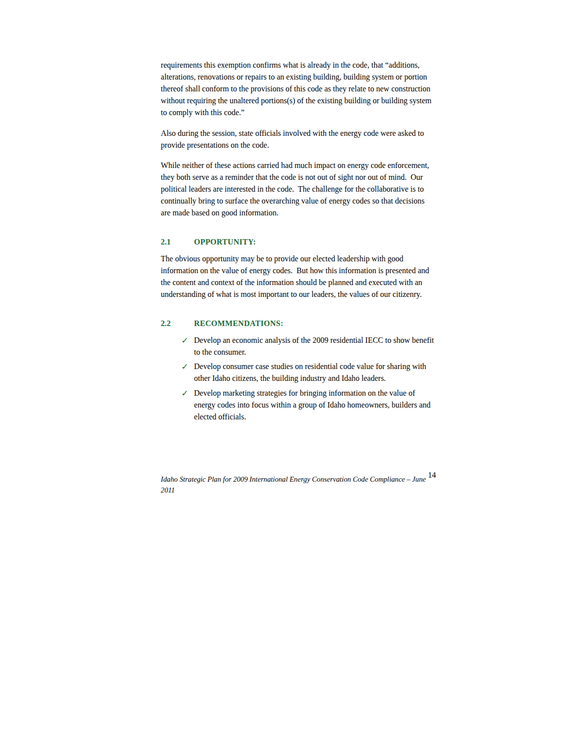requirements this exemption confirms what is already in the code, that “additions, alterations, renovations or repairs to an existing building, building system or portion thereof shall conform to the provisions of this code as they relate to new construction without requiring the unaltered portions(s) of the existing building or building system to comply with this code.”
Also during the session, state officials involved with the energy code were asked to provide presentations on the code.
While neither of these actions carried had much impact on energy code enforcement, they both serve as a reminder that the code is not out of sight nor out of mind. Our political leaders are interested in the code. The challenge for the collaborative is to continually bring to surface the overarching value of energy codes so that decisions are made based on good information.
2.1 OPPORTUNITY:
The obvious opportunity may be to provide our elected leadership with good information on the value of energy codes. But how this information is presented and the content and context of the information should be planned and executed with an understanding of what is most important to our leaders, the values of our citizenry.
2.2 RECOMMENDATIONS:
Develop an economic analysis of the 2009 residential IECC to show benefit to the consumer.
Develop consumer case studies on residential code value for sharing with other Idaho citizens, the building industry and Idaho leaders.
Develop marketing strategies for bringing information on the value of energy codes into focus within a group of Idaho homeowners, builders and elected officials.
14
Idaho Strategic Plan for 2009 International Energy Conservation Code Compliance – June 2011